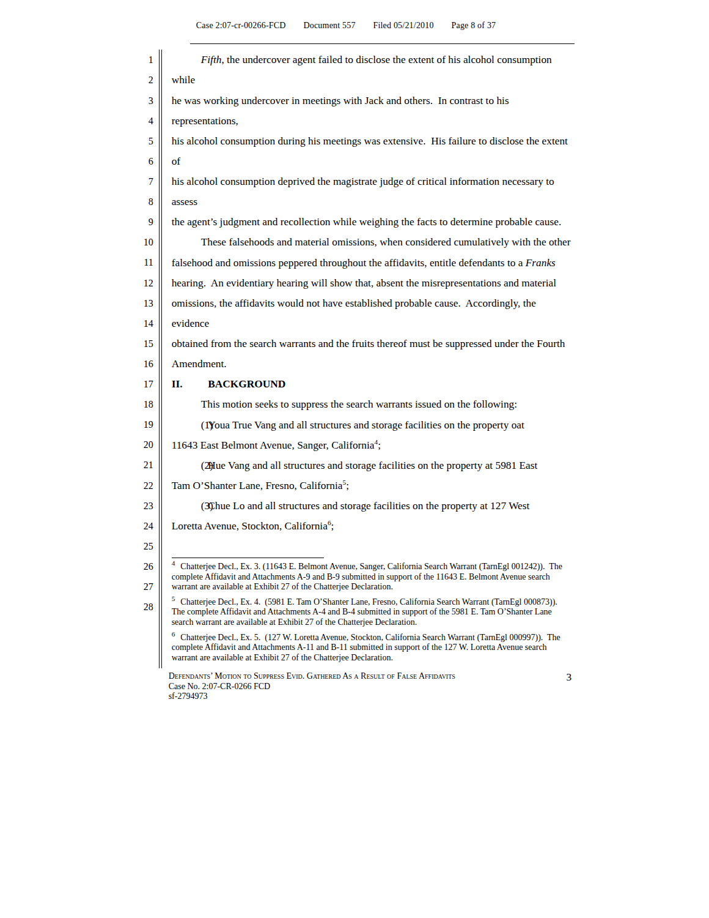Case 2:07-cr-00266-FCD Document 557 Filed 05/21/2010 Page 8 of 37
1
2
3
4
5
6
7
8
9
10
11
12
13
14
15
16
17
18
19
20
21
22
23
24
25
26
27
28
Fifth, the undercover agent failed to disclose the extent of his alcohol consumption while
he was working undercover in meetings with Jack and others. In contrast to his representations,
his alcohol consumption during his meetings was extensive. His failure to disclose the extent of
his alcohol consumption deprived the magistrate judge of critical information necessary to assess
the agent’s judgment and recollection while weighing the facts to determine probable cause.
These falsehoods and material omissions, when considered cumulatively with the other
falsehood and omissions peppered throughout the affidavits, entitle defendants to a Franks
hearing. An evidentiary hearing will show that, absent the misrepresentations and material
omissions, the affidavits would not have established probable cause. Accordingly, the evidence
obtained from the search warrants and the fruits thereof must be suppressed under the Fourth
Amendment.
II.
BACKGROUND
This motion seeks to suppress the search warrants issued on the following:
(1)
Youa True Vang and all structures and storage facilities on the property oat
11643 East Belmont Avenue, Sanger, California4;
(2)
Hue Vang and all structures and storage facilities on the property at 5981 East
Tam O’Shanter Lane, Fresno, California5;
(3)
Chue Lo and all structures and storage facilities on the property at 127 West
Loretta Avenue, Stockton, California6;
4 Chatterjee Decl., Ex. 3. (11643 E. Belmont Avenue, Sanger, California Search Warrant (TarnEgl 001242)). The complete Affidavit and Attachments A-9 and B-9 submitted in support of the 11643 E. Belmont Avenue search warrant are available at Exhibit 27 of the Chatterjee Declaration.
5 Chatterjee Decl., Ex. 4. (5981 E. Tam O’Shanter Lane, Fresno, California Search Warrant (TarnEgl 000873)). The complete Affidavit and Attachments A-4 and B-4 submitted in support of the 5981 E. Tam O’Shanter Lane search warrant are available at Exhibit 27 of the Chatterjee Declaration.
6 Chatterjee Decl., Ex. 5. (127 W. Loretta Avenue, Stockton, California Search Warrant (TarnEgl 000997)). The complete Affidavit and Attachments A-11 and B-11 submitted in support of the 127 W. Loretta Avenue search warrant are available at Exhibit 27 of the Chatterjee Declaration.
3
Defendants’ Motion to Suppress Evid. Gathered As a Result of False Affidavits
Case No. 2:07-CR-0266 FCD
sf-2794973